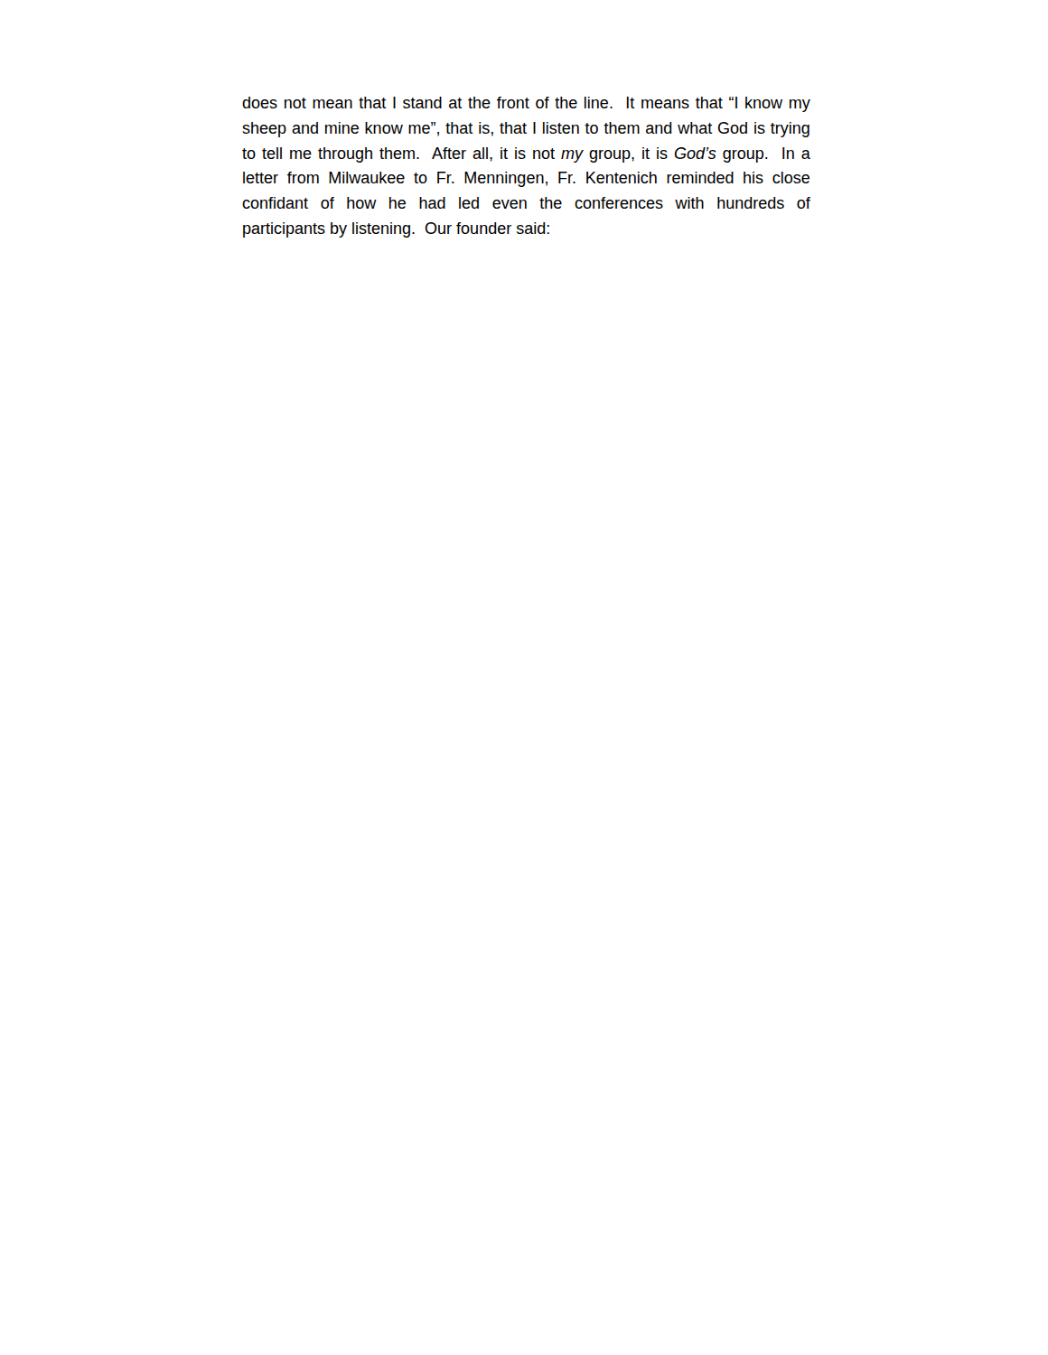does not mean that I stand at the front of the line. It means that “I know my sheep and mine know me”, that is, that I listen to them and what God is trying to tell me through them. After all, it is not my group, it is God’s group. In a letter from Milwaukee to Fr. Menningen, Fr. Kentenich reminded his close confidant of how he had led even the conferences with hundreds of participants by listening. Our founder said: